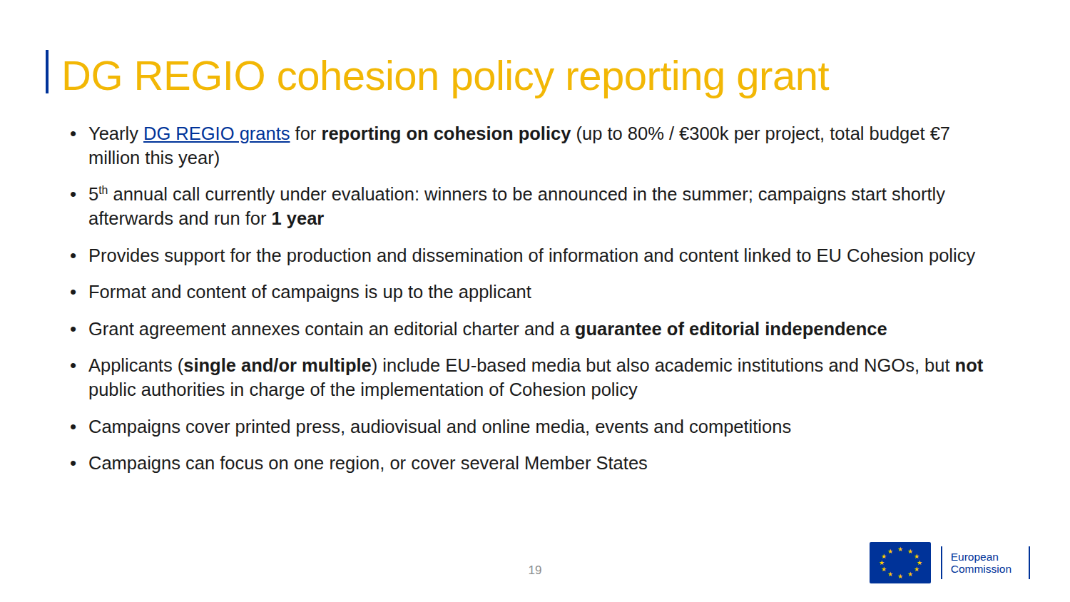DG REGIO cohesion policy reporting grant
Yearly DG REGIO grants for reporting on cohesion policy (up to 80% / €300k per project, total budget €7 million this year)
5th annual call currently under evaluation: winners to be announced in the summer; campaigns start shortly afterwards and run for 1 year
Provides support for the production and dissemination of information and content linked to EU Cohesion policy
Format and content of campaigns is up to the applicant
Grant agreement annexes contain an editorial charter and a guarantee of editorial independence
Applicants (single and/or multiple) include EU-based media but also academic institutions and NGOs, but not public authorities in charge of the implementation of Cohesion policy
Campaigns cover printed press, audiovisual and online media, events and competitions
Campaigns can focus on one region, or cover several Member States
19
★
★
★
★
★
★
★
★
★
★
★
★
European Commission